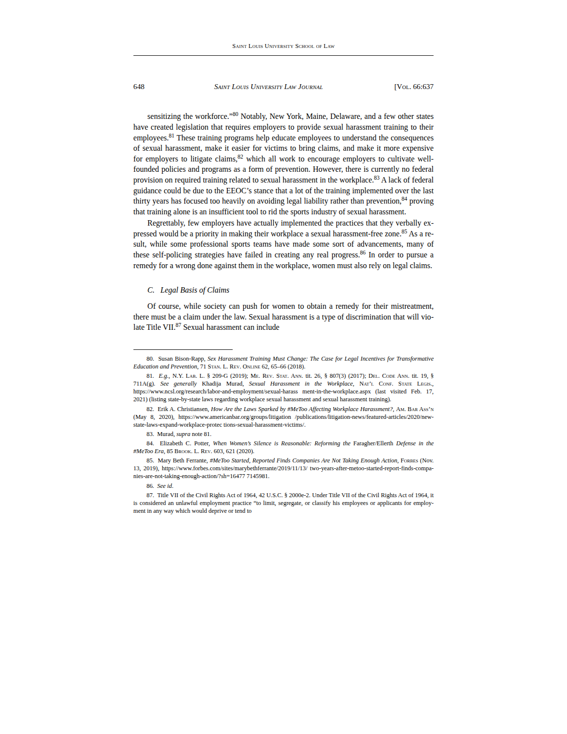Saint Louis University School of Law
648
Saint Louis University Law Journal
[Vol. 66:637
sensitizing the workforce.”80 Notably, New York, Maine, Delaware, and a few other states have created legislation that requires employers to provide sexual harassment training to their employees.81 These training programs help educate employees to understand the consequences of sexual harassment, make it easier for victims to bring claims, and make it more expensive for employers to litigate claims,82 which all work to encourage employers to cultivate well-founded policies and programs as a form of prevention. However, there is currently no federal provision on required training related to sexual harassment in the workplace.83 A lack of federal guidance could be due to the EEOC’s stance that a lot of the training implemented over the last thirty years has focused too heavily on avoiding legal liability rather than prevention,84 proving that training alone is an insufficient tool to rid the sports industry of sexual harassment.
Regrettably, few employers have actually implemented the practices that they verbally expressed would be a priority in making their workplace a sexual harassment-free zone.85 As a result, while some professional sports teams have made some sort of advancements, many of these self-policing strategies have failed in creating any real progress.86 In order to pursue a remedy for a wrong done against them in the workplace, women must also rely on legal claims.
C. Legal Basis of Claims
Of course, while society can push for women to obtain a remedy for their mistreatment, there must be a claim under the law. Sexual harassment is a type of discrimination that will violate Title VII.87 Sexual harassment can include
80. Susan Bison-Rapp, Sex Harassment Training Must Change: The Case for Legal Incentives for Transformative Education and Prevention, 71 Stan. L. Rev. Online 62, 65–66 (2018).
81. E.g., N.Y. Lab. L. § 209-G (2019); Me. Rev. Stat. Ann. tit. 26, § 807(3) (2017); Del. Code Ann. tit. 19, § 711A(g). See generally Khadija Murad, Sexual Harassment in the Workplace, Nat’l Conf. State Legis., https://www.ncsl.org/research/labor-and-employment/sexual-harass ment-in-the-workplace.aspx (last visited Feb. 17, 2021) (listing state-by-state laws regarding workplace sexual harassment and sexual harassment training).
82. Erik A. Christiansen, How Are the Laws Sparked by #MeToo Affecting Workplace Harassment?, Am. Bar Ass’n (May 8, 2020), https://www.americanbar.org/groups/litigation /publications/litigation-news/featured-articles/2020/new-state-laws-expand-workplace-protec tions-sexual-harassment-victims/.
83. Murad, supra note 81.
84. Elizabeth C. Potter, When Women’s Silence is Reasonable: Reforming the Faragher/Ellerth Defense in the #MeToo Era, 85 Brook. L. Rev. 603, 621 (2020).
85. Mary Beth Ferrante, #MeToo Started, Reported Finds Companies Are Not Taking Enough Action, Forbes (Nov. 13, 2019), https://www.forbes.com/sites/marybethferrante/2019/11/13/ two-years-after-metoo-started-report-finds-companies-are-not-taking-enough-action/?sh=16477 7145981.
86. See id.
87. Title VII of the Civil Rights Act of 1964, 42 U.S.C. § 2000e-2. Under Title VII of the Civil Rights Act of 1964, it is considered an unlawful employment practice “to limit, segregate, or classify his employees or applicants for employment in any way which would deprive or tend to